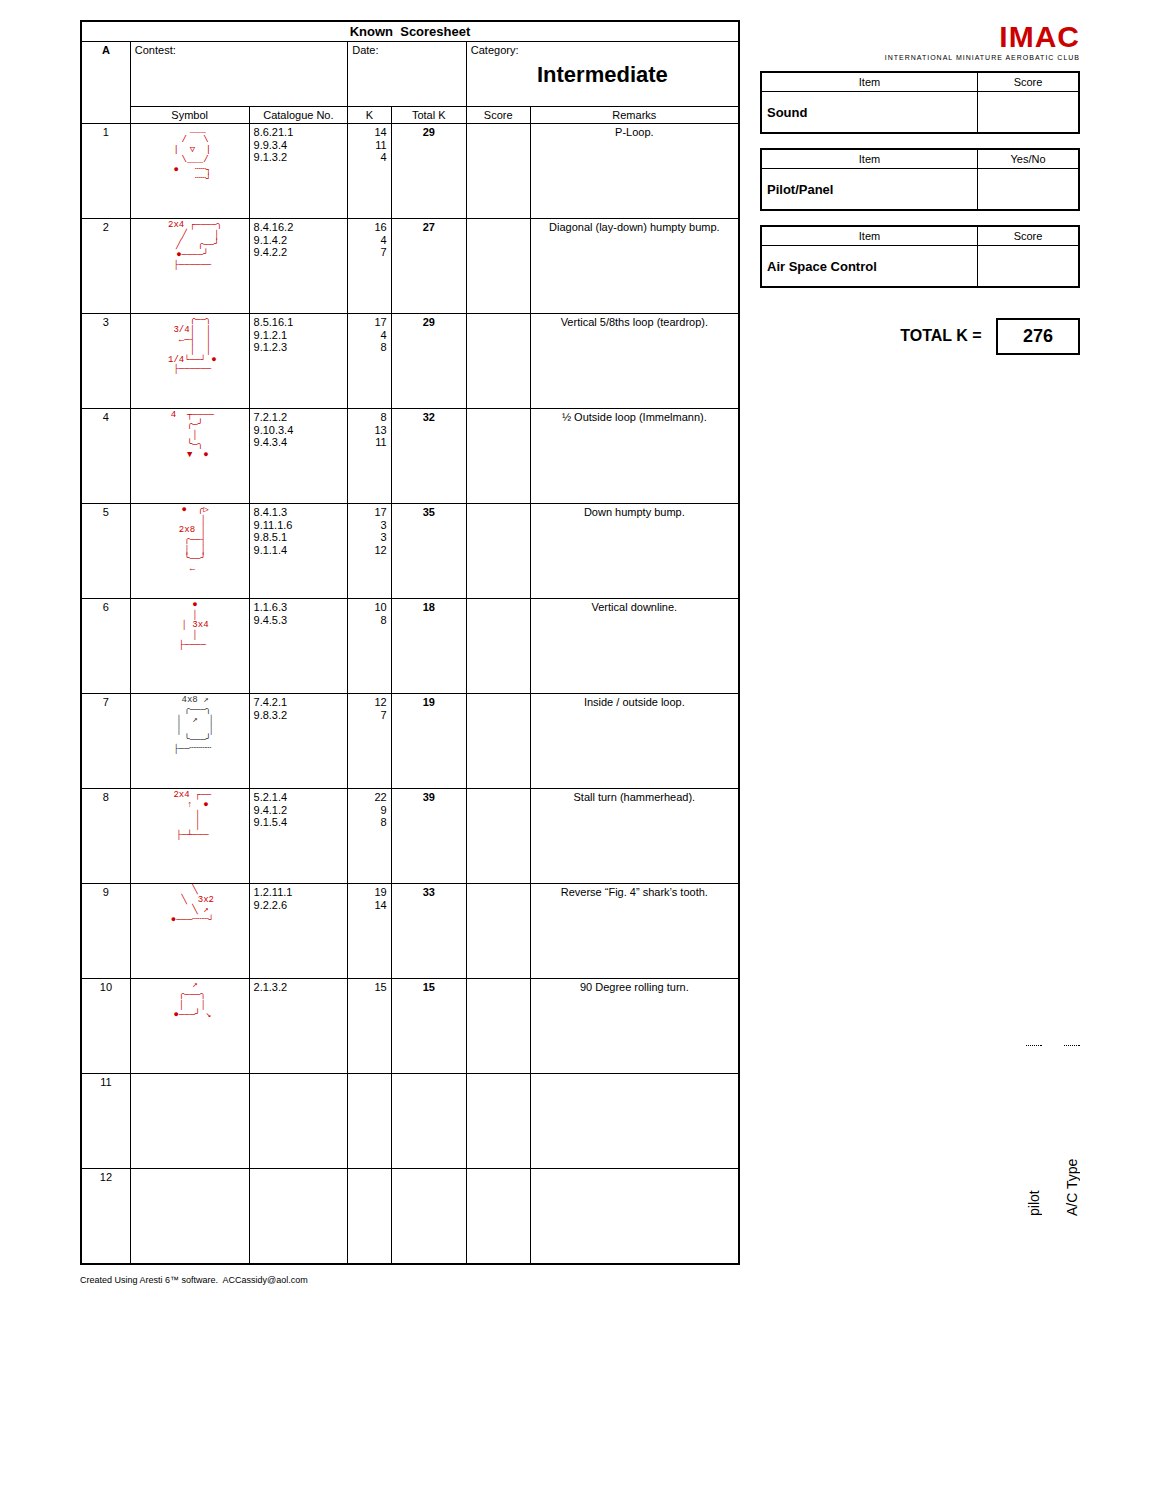IMAC
INTERNATIONAL MINIATURE AEROBATIC CLUB
| Item | Score |
| --- | --- |
| Sound | |
| Item | Yes/No |
| --- | --- |
| Pilot/Panel | |
| Item | Score |
| --- | --- |
| Air Space Control | |
TOTAL K = 276
| Known Scoresheet |
| A | Contest: | Date: | Category: Intermediate |
| Symbol | Catalogue No. | K | Total K | Score | Remarks |
| 1 | ___ / \ / ▽ / \___/ ● ┄┄┐ ┄┄┘ | 8.6.21.1 9.9.3.4 9.1.3.2 | 14 11 4 | 29 | | P-Loop. |
| 2 | 2x4 ┌────╮ ╱ │ ╱ ╭──╯ ●────╯ ├────── | 8.4.16.2 9.1.4.2 9.4.2.2 | 16 4 7 | 27 | | Diagonal (lay-down) humpty bump. |
| 3 | ╭──╮ 3/4│ │ ←─┤ │ │ │ 1/4└──┘ ● ├────── | 8.5.16.1 9.1.2.1 9.1.2.3 | 17 4 8 | 29 | | Vertical 5/8ths loop (teardrop). |
| 4 | 4 ┬──── ╭─╯ │ ╰─╮ ▼ ● | 7.2.1.2 9.10.3.4 9.4.3.4 | 8 13 11 | 32 | | ½ Outside loop (Immelmann). |
| 5 | ● ╭▷ │ 2x8 │ ╭──┤ │ │ ╰──╯ ← | 8.4.1.3 9.11.1.6 9.8.5.1 9.1.1.4 | 17 3 3 12 | 35 | | Down humpty bump. |
| 6 | ● │ │ 3x4 │ ├──── | 1.1.6.3 9.4.5.3 | 10 8 | 18 | | Vertical downline. |
| 7 | 4x8 ↗ ╭───╮ │ ↗ │ │ │ ╰───╯ ├──┄┄┄┄ | 7.4.2.1 9.8.3.2 | 12 7 | 19 | | Inside / outside loop. |
| 8 | 2x4 ┌── ↑ ● │ │ ├─┴─── | 5.2.1.4 9.4.1.2 9.1.5.4 | 22 9 8 | 39 | | Stall turn (hammerhead). |
| 9 | ╲ ╲ 3x2 ╲ ↗ ●───┄┄┄┘ | 1.2.11.1 9.2.2.6 | 19 14 | 33 | | Reverse “Fig. 4” shark’s tooth. |
| 10 | ↗ ╭───╮ │ │ ●───╯ ↘ | 2.1.3.2 | 15 | 15 | | 90 Degree rolling turn. |
| 11 | | | | | | |
| 12 | | | | | | |
pilot A/C Type
Created Using Aresti 6™ software. ACCassidy@aol.com